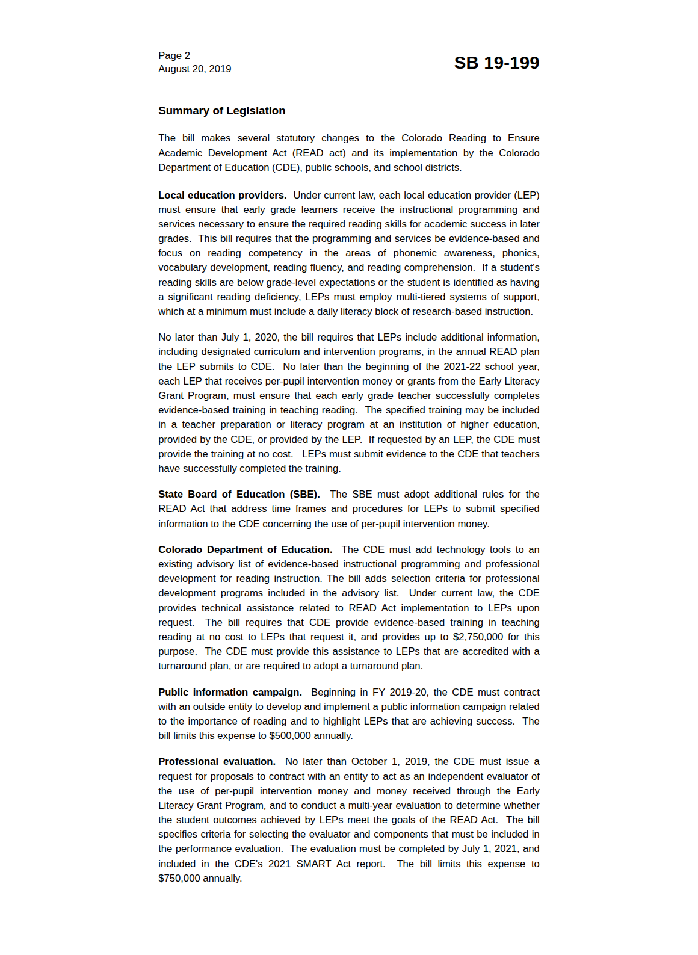Page 2 August 20, 2019
SB 19-199
Summary of Legislation
The bill makes several statutory changes to the Colorado Reading to Ensure Academic Development Act (READ act) and its implementation by the Colorado Department of Education (CDE), public schools, and school districts.
Local education providers. Under current law, each local education provider (LEP) must ensure that early grade learners receive the instructional programming and services necessary to ensure the required reading skills for academic success in later grades. This bill requires that the programming and services be evidence-based and focus on reading competency in the areas of phonemic awareness, phonics, vocabulary development, reading fluency, and reading comprehension. If a student's reading skills are below grade-level expectations or the student is identified as having a significant reading deficiency, LEPs must employ multi-tiered systems of support, which at a minimum must include a daily literacy block of research-based instruction.
No later than July 1, 2020, the bill requires that LEPs include additional information, including designated curriculum and intervention programs, in the annual READ plan the LEP submits to CDE. No later than the beginning of the 2021-22 school year, each LEP that receives per-pupil intervention money or grants from the Early Literacy Grant Program, must ensure that each early grade teacher successfully completes evidence-based training in teaching reading. The specified training may be included in a teacher preparation or literacy program at an institution of higher education, provided by the CDE, or provided by the LEP. If requested by an LEP, the CDE must provide the training at no cost. LEPs must submit evidence to the CDE that teachers have successfully completed the training.
State Board of Education (SBE). The SBE must adopt additional rules for the READ Act that address time frames and procedures for LEPs to submit specified information to the CDE concerning the use of per-pupil intervention money.
Colorado Department of Education. The CDE must add technology tools to an existing advisory list of evidence-based instructional programming and professional development for reading instruction. The bill adds selection criteria for professional development programs included in the advisory list. Under current law, the CDE provides technical assistance related to READ Act implementation to LEPs upon request. The bill requires that CDE provide evidence-based training in teaching reading at no cost to LEPs that request it, and provides up to $2,750,000 for this purpose. The CDE must provide this assistance to LEPs that are accredited with a turnaround plan, or are required to adopt a turnaround plan.
Public information campaign. Beginning in FY 2019-20, the CDE must contract with an outside entity to develop and implement a public information campaign related to the importance of reading and to highlight LEPs that are achieving success. The bill limits this expense to $500,000 annually.
Professional evaluation. No later than October 1, 2019, the CDE must issue a request for proposals to contract with an entity to act as an independent evaluator of the use of per-pupil intervention money and money received through the Early Literacy Grant Program, and to conduct a multi-year evaluation to determine whether the student outcomes achieved by LEPs meet the goals of the READ Act. The bill specifies criteria for selecting the evaluator and components that must be included in the performance evaluation. The evaluation must be completed by July 1, 2021, and included in the CDE's 2021 SMART Act report. The bill limits this expense to $750,000 annually.